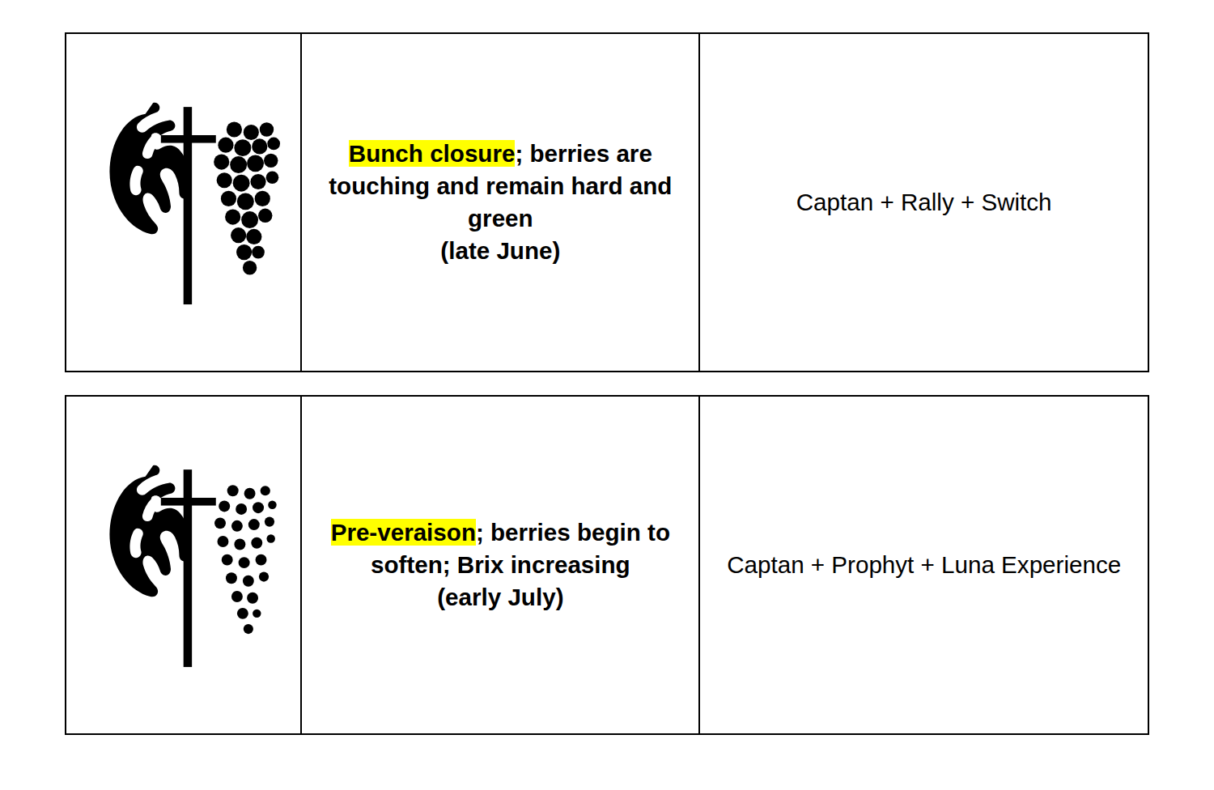| | Bunch closure ; berries are touching and remain hard and green (late June) | Captan + Rally + Switch |
| | Pre-veraison ; berries begin to soften; Brix increasing (early July) | Captan + Prophyt + Luna Experience |